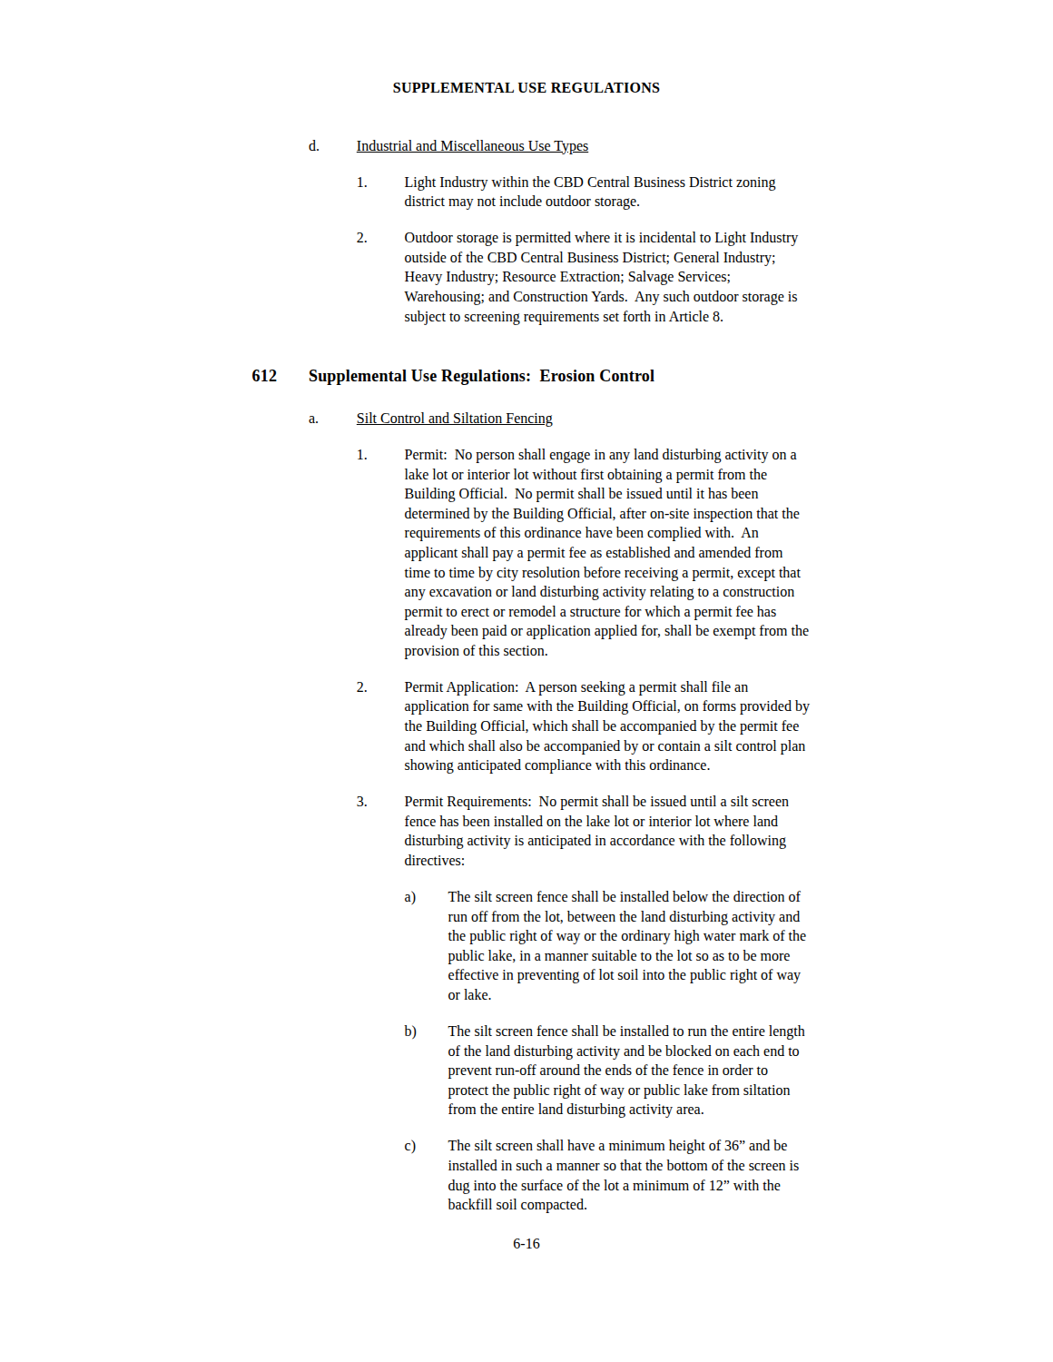SUPPLEMENTAL USE REGULATIONS
d.
Industrial and Miscellaneous Use Types
1.
Light Industry within the CBD Central Business District zoning district may not include outdoor storage.
2.
Outdoor storage is permitted where it is incidental to Light Industry outside of the CBD Central Business District; General Industry; Heavy Industry; Resource Extraction; Salvage Services; Warehousing; and Construction Yards. Any such outdoor storage is subject to screening requirements set forth in Article 8.
612 Supplemental Use Regulations: Erosion Control
a.
Silt Control and Siltation Fencing
1.
Permit: No person shall engage in any land disturbing activity on a lake lot or interior lot without first obtaining a permit from the Building Official. No permit shall be issued until it has been determined by the Building Official, after on-site inspection that the requirements of this ordinance have been complied with. An applicant shall pay a permit fee as established and amended from time to time by city resolution before receiving a permit, except that any excavation or land disturbing activity relating to a construction permit to erect or remodel a structure for which a permit fee has already been paid or application applied for, shall be exempt from the provision of this section.
2.
Permit Application: A person seeking a permit shall file an application for same with the Building Official, on forms provided by the Building Official, which shall be accompanied by the permit fee and which shall also be accompanied by or contain a silt control plan showing anticipated compliance with this ordinance.
3.
Permit Requirements: No permit shall be issued until a silt screen fence has been installed on the lake lot or interior lot where land disturbing activity is anticipated in accordance with the following directives:
a)
The silt screen fence shall be installed below the direction of run off from the lot, between the land disturbing activity and the public right of way or the ordinary high water mark of the public lake, in a manner suitable to the lot so as to be more effective in preventing of lot soil into the public right of way or lake.
b)
The silt screen fence shall be installed to run the entire length of the land disturbing activity and be blocked on each end to prevent run-off around the ends of the fence in order to protect the public right of way or public lake from siltation from the entire land disturbing activity area.
c)
The silt screen shall have a minimum height of 36” and be installed in such a manner so that the bottom of the screen is dug into the surface of the lot a minimum of 12” with the backfill soil compacted.
6-16